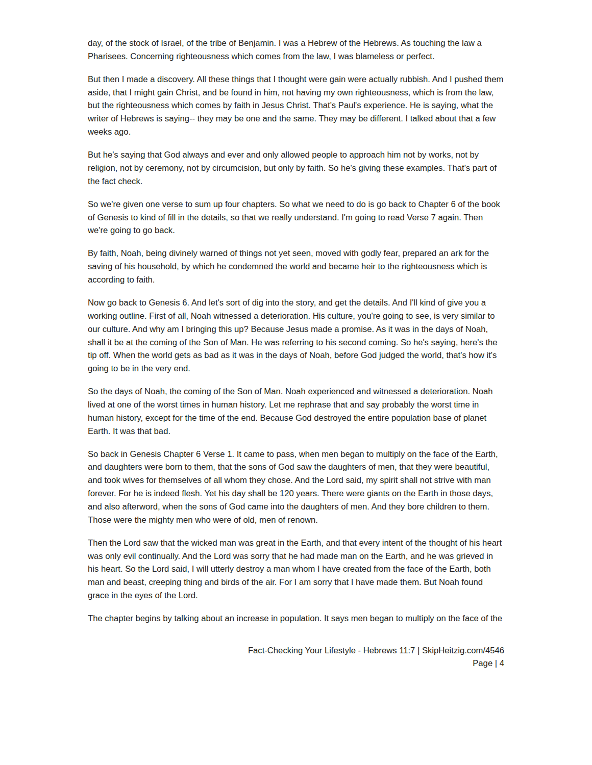day, of the stock of Israel, of the tribe of Benjamin. I was a Hebrew of the Hebrews. As touching the law a Pharisees. Concerning righteousness which comes from the law, I was blameless or perfect.
But then I made a discovery. All these things that I thought were gain were actually rubbish. And I pushed them aside, that I might gain Christ, and be found in him, not having my own righteousness, which is from the law, but the righteousness which comes by faith in Jesus Christ. That's Paul's experience. He is saying, what the writer of Hebrews is saying-- they may be one and the same. They may be different. I talked about that a few weeks ago.
But he's saying that God always and ever and only allowed people to approach him not by works, not by religion, not by ceremony, not by circumcision, but only by faith. So he's giving these examples. That's part of the fact check.
So we're given one verse to sum up four chapters. So what we need to do is go back to Chapter 6 of the book of Genesis to kind of fill in the details, so that we really understand. I'm going to read Verse 7 again. Then we're going to go back.
By faith, Noah, being divinely warned of things not yet seen, moved with godly fear, prepared an ark for the saving of his household, by which he condemned the world and became heir to the righteousness which is according to faith.
Now go back to Genesis 6. And let's sort of dig into the story, and get the details. And I'll kind of give you a working outline. First of all, Noah witnessed a deterioration. His culture, you're going to see, is very similar to our culture. And why am I bringing this up? Because Jesus made a promise. As it was in the days of Noah, shall it be at the coming of the Son of Man. He was referring to his second coming. So he's saying, here's the tip off. When the world gets as bad as it was in the days of Noah, before God judged the world, that's how it's going to be in the very end.
So the days of Noah, the coming of the Son of Man. Noah experienced and witnessed a deterioration. Noah lived at one of the worst times in human history. Let me rephrase that and say probably the worst time in human history, except for the time of the end. Because God destroyed the entire population base of planet Earth. It was that bad.
So back in Genesis Chapter 6 Verse 1. It came to pass, when men began to multiply on the face of the Earth, and daughters were born to them, that the sons of God saw the daughters of men, that they were beautiful, and took wives for themselves of all whom they chose. And the Lord said, my spirit shall not strive with man forever. For he is indeed flesh. Yet his day shall be 120 years. There were giants on the Earth in those days, and also afterword, when the sons of God came into the daughters of men. And they bore children to them. Those were the mighty men who were of old, men of renown.
Then the Lord saw that the wicked man was great in the Earth, and that every intent of the thought of his heart was only evil continually. And the Lord was sorry that he had made man on the Earth, and he was grieved in his heart. So the Lord said, I will utterly destroy a man whom I have created from the face of the Earth, both man and beast, creeping thing and birds of the air. For I am sorry that I have made them. But Noah found grace in the eyes of the Lord.
The chapter begins by talking about an increase in population. It says men began to multiply on the face of the
Fact-Checking Your Lifestyle - Hebrews 11:7 | SkipHeitzig.com/4546 Page | 4